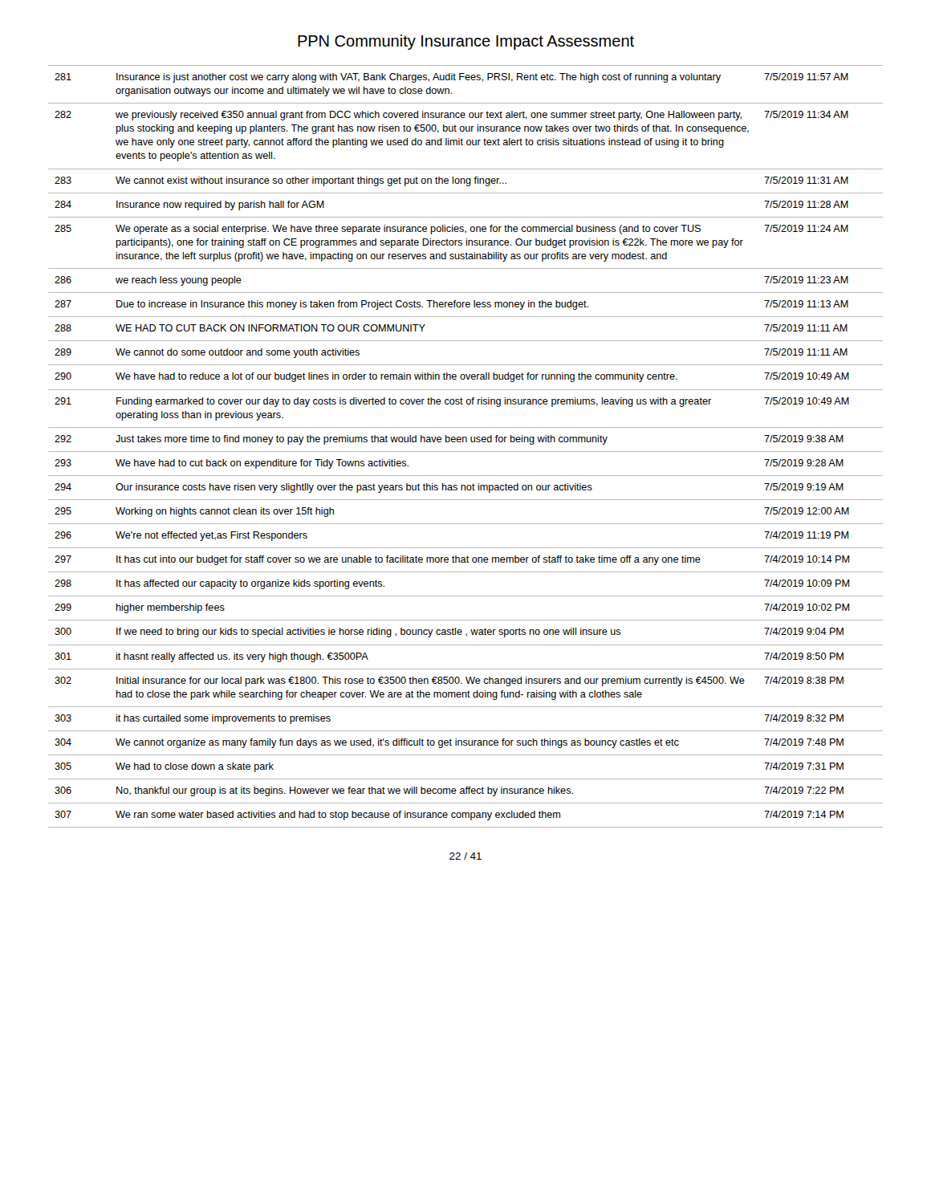PPN Community Insurance Impact Assessment
| 281 | Insurance is just another cost we carry along with VAT, Bank Charges, Audit Fees, PRSI, Rent etc. The high cost of running a voluntary organisation outways our income and ultimately we wil have to close down. | 7/5/2019 11:57 AM |
| 282 | we previously received €350 annual grant from DCC which covered insurance our text alert, one summer street party, One Halloween party, plus stocking and keeping up planters. The grant has now risen to €500, but our insurance now takes over two thirds of that. In consequence, we have only one street party, cannot afford the planting we used do and limit our text alert to crisis situations instead of using it to bring events to people's attention as well. | 7/5/2019 11:34 AM |
| 283 | We cannot exist without insurance so other important things get put on the long finger... | 7/5/2019 11:31 AM |
| 284 | Insurance now required by parish hall for AGM | 7/5/2019 11:28 AM |
| 285 | We operate as a social enterprise. We have three separate insurance policies, one for the commercial business (and to cover TUS participants), one for training staff on CE programmes and separate Directors insurance. Our budget provision is €22k. The more we pay for insurance, the left surplus (profit) we have, impacting on our reserves and sustainability as our profits are very modest. and | 7/5/2019 11:24 AM |
| 286 | we reach less young people | 7/5/2019 11:23 AM |
| 287 | Due to increase in Insurance this money is taken from Project Costs. Therefore less money in the budget. | 7/5/2019 11:13 AM |
| 288 | WE HAD TO CUT BACK ON INFORMATION TO OUR COMMUNITY | 7/5/2019 11:11 AM |
| 289 | We cannot do some outdoor and some youth activities | 7/5/2019 11:11 AM |
| 290 | We have had to reduce a lot of our budget lines in order to remain within the overall budget for running the community centre. | 7/5/2019 10:49 AM |
| 291 | Funding earmarked to cover our day to day costs is diverted to cover the cost of rising insurance premiums, leaving us with a greater operating loss than in previous years. | 7/5/2019 10:49 AM |
| 292 | Just takes more time to find money to pay the premiums that would have been used for being with community | 7/5/2019 9:38 AM |
| 293 | We have had to cut back on expenditure for Tidy Towns activities. | 7/5/2019 9:28 AM |
| 294 | Our insurance costs have risen very slightlly over the past years but this has not impacted on our activities | 7/5/2019 9:19 AM |
| 295 | Working on hights cannot clean its over 15ft high | 7/5/2019 12:00 AM |
| 296 | We're not effected yet,as First Responders | 7/4/2019 11:19 PM |
| 297 | It has cut into our budget for staff cover so we are unable to facilitate more that one member of staff to take time off a any one time | 7/4/2019 10:14 PM |
| 298 | It has affected our capacity to organize kids sporting events. | 7/4/2019 10:09 PM |
| 299 | higher membership fees | 7/4/2019 10:02 PM |
| 300 | If we need to bring our kids to special activities ie horse riding , bouncy castle , water sports no one will insure us | 7/4/2019 9:04 PM |
| 301 | it hasnt really affected us. its very high though. €3500PA | 7/4/2019 8:50 PM |
| 302 | Initial insurance for our local park was €1800. This rose to €3500 then €8500. We changed insurers and our premium currently is €4500. We had to close the park while searching for cheaper cover. We are at the moment doing fund- raising with a clothes sale | 7/4/2019 8:38 PM |
| 303 | it has curtailed some improvements to premises | 7/4/2019 8:32 PM |
| 304 | We cannot organize as many family fun days as we used, it's difficult to get insurance for such things as bouncy castles et etc | 7/4/2019 7:48 PM |
| 305 | We had to close down a skate park | 7/4/2019 7:31 PM |
| 306 | No, thankful our group is at its begins. However we fear that we will become affect by insurance hikes. | 7/4/2019 7:22 PM |
| 307 | We ran some water based activities and had to stop because of insurance company excluded them | 7/4/2019 7:14 PM |
22 / 41